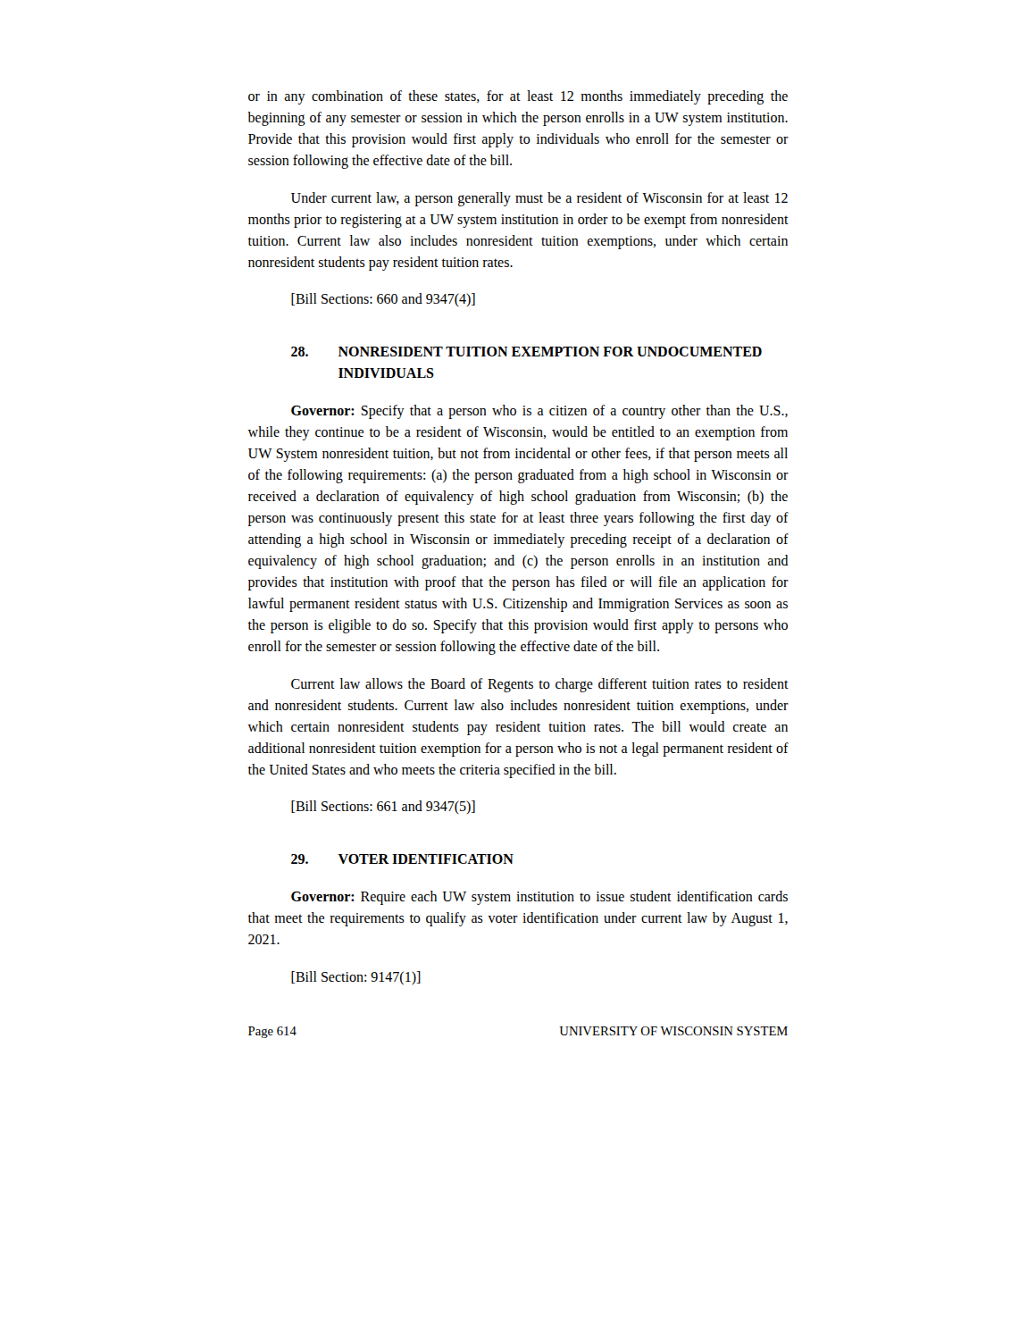or in any combination of these states, for at least 12 months immediately preceding the beginning of any semester or session in which the person enrolls in a UW system institution. Provide that this provision would first apply to individuals who enroll for the semester or session following the effective date of the bill.
Under current law, a person generally must be a resident of Wisconsin for at least 12 months prior to registering at a UW system institution in order to be exempt from nonresident tuition. Current law also includes nonresident tuition exemptions, under which certain nonresident students pay resident tuition rates.
[Bill Sections: 660 and 9347(4)]
28. NONRESIDENT TUITION EXEMPTION FOR UNDOCUMENTED INDIVIDUALS
Governor: Specify that a person who is a citizen of a country other than the U.S., while they continue to be a resident of Wisconsin, would be entitled to an exemption from UW System nonresident tuition, but not from incidental or other fees, if that person meets all of the following requirements: (a) the person graduated from a high school in Wisconsin or received a declaration of equivalency of high school graduation from Wisconsin; (b) the person was continuously present this state for at least three years following the first day of attending a high school in Wisconsin or immediately preceding receipt of a declaration of equivalency of high school graduation; and (c) the person enrolls in an institution and provides that institution with proof that the person has filed or will file an application for lawful permanent resident status with U.S. Citizenship and Immigration Services as soon as the person is eligible to do so. Specify that this provision would first apply to persons who enroll for the semester or session following the effective date of the bill.
Current law allows the Board of Regents to charge different tuition rates to resident and nonresident students. Current law also includes nonresident tuition exemptions, under which certain nonresident students pay resident tuition rates. The bill would create an additional nonresident tuition exemption for a person who is not a legal permanent resident of the United States and who meets the criteria specified in the bill.
[Bill Sections: 661 and 9347(5)]
29. VOTER IDENTIFICATION
Governor: Require each UW system institution to issue student identification cards that meet the requirements to qualify as voter identification under current law by August 1, 2021.
[Bill Section: 9147(1)]
Page 614 UNIVERSITY OF WISCONSIN SYSTEM